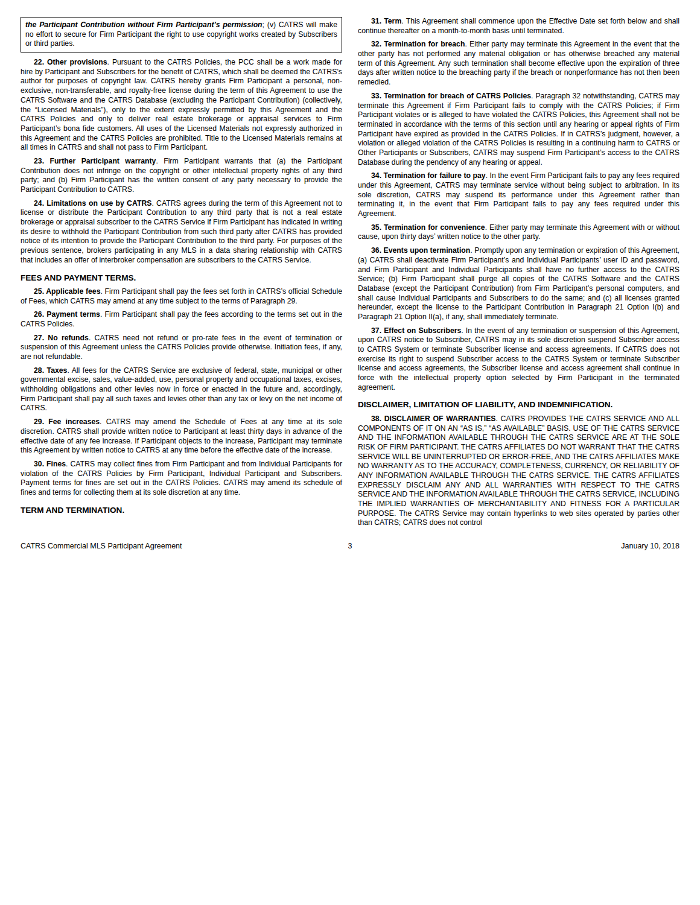the Participant Contribution without Firm Participant’s permission; (v) CATRS will make no effort to secure for Firm Participant the right to use copyright works created by Subscribers or third parties.
22. Other provisions. Pursuant to the CATRS Policies, the PCC shall be a work made for hire by Participant and Subscribers for the benefit of CATRS, which shall be deemed the CATRS’s author for purposes of copyright law. CATRS hereby grants Firm Participant a personal, non-exclusive, non-transferable, and royalty-free license during the term of this Agreement to use the CATRS Software and the CATRS Database (excluding the Participant Contribution) (collectively, the “Licensed Materials”), only to the extent expressly permitted by this Agreement and the CATRS Policies and only to deliver real estate brokerage or appraisal services to Firm Participant’s bona fide customers. All uses of the Licensed Materials not expressly authorized in this Agreement and the CATRS Policies are prohibited. Title to the Licensed Materials remains at all times in CATRS and shall not pass to Firm Participant.
23. Further Participant warranty. Firm Participant warrants that (a) the Participant Contribution does not infringe on the copyright or other intellectual property rights of any third party; and (b) Firm Participant has the written consent of any party necessary to provide the Participant Contribution to CATRS.
24. Limitations on use by CATRS. CATRS agrees during the term of this Agreement not to license or distribute the Participant Contribution to any third party that is not a real estate brokerage or appraisal subscriber to the CATRS Service if Firm Participant has indicated in writing its desire to withhold the Participant Contribution from such third party after CATRS has provided notice of its intention to provide the Participant Contribution to the third party. For purposes of the previous sentence, brokers participating in any MLS in a data sharing relationship with CATRS that includes an offer of interbroker compensation are subscribers to the CATRS Service.
FEES AND PAYMENT TERMS.
25. Applicable fees. Firm Participant shall pay the fees set forth in CATRS’s official Schedule of Fees, which CATRS may amend at any time subject to the terms of Paragraph 29.
26. Payment terms. Firm Participant shall pay the fees according to the terms set out in the CATRS Policies.
27. No refunds. CATRS need not refund or pro-rate fees in the event of termination or suspension of this Agreement unless the CATRS Policies provide otherwise. Initiation fees, if any, are not refundable.
28. Taxes. All fees for the CATRS Service are exclusive of federal, state, municipal or other governmental excise, sales, value-added, use, personal property and occupational taxes, excises, withholding obligations and other levies now in force or enacted in the future and, accordingly, Firm Participant shall pay all such taxes and levies other than any tax or levy on the net income of CATRS.
29. Fee increases. CATRS may amend the Schedule of Fees at any time at its sole discretion. CATRS shall provide written notice to Participant at least thirty days in advance of the effective date of any fee increase. If Participant objects to the increase, Participant may terminate this Agreement by written notice to CATRS at any time before the effective date of the increase.
30. Fines. CATRS may collect fines from Firm Participant and from Individual Participants for violation of the CATRS Policies by Firm Participant, Individual Participant and Subscribers. Payment terms for fines are set out in the CATRS Policies. CATRS may amend its schedule of fines and terms for collecting them at its sole discretion at any time.
TERM AND TERMINATION.
31. Term. This Agreement shall commence upon the Effective Date set forth below and shall continue thereafter on a month-to-month basis until terminated.
32. Termination for breach. Either party may terminate this Agreement in the event that the other party has not performed any material obligation or has otherwise breached any material term of this Agreement. Any such termination shall become effective upon the expiration of three days after written notice to the breaching party if the breach or nonperformance has not then been remedied.
33. Termination for breach of CATRS Policies. Paragraph 32 notwithstanding, CATRS may terminate this Agreement if Firm Participant fails to comply with the CATRS Policies; if Firm Participant violates or is alleged to have violated the CATRS Policies, this Agreement shall not be terminated in accordance with the terms of this section until any hearing or appeal rights of Firm Participant have expired as provided in the CATRS Policies. If in CATRS’s judgment, however, a violation or alleged violation of the CATRS Policies is resulting in a continuing harm to CATRS or Other Participants or Subscribers, CATRS may suspend Firm Participant’s access to the CATRS Database during the pendency of any hearing or appeal.
34. Termination for failure to pay. In the event Firm Participant fails to pay any fees required under this Agreement, CATRS may terminate service without being subject to arbitration. In its sole discretion, CATRS may suspend its performance under this Agreement rather than terminating it, in the event that Firm Participant fails to pay any fees required under this Agreement.
35. Termination for convenience. Either party may terminate this Agreement with or without cause, upon thirty days’ written notice to the other party.
36. Events upon termination. Promptly upon any termination or expiration of this Agreement, (a) CATRS shall deactivate Firm Participant’s and Individual Participants’ user ID and password, and Firm Participant and Individual Participants shall have no further access to the CATRS Service; (b) Firm Participant shall purge all copies of the CATRS Software and the CATRS Database (except the Participant Contribution) from Firm Participant’s personal computers, and shall cause Individual Participants and Subscribers to do the same; and (c) all licenses granted hereunder, except the license to the Participant Contribution in Paragraph 21 Option I(b) and Paragraph 21 Option II(a), if any, shall immediately terminate.
37. Effect on Subscribers. In the event of any termination or suspension of this Agreement, upon CATRS notice to Subscriber, CATRS may in its sole discretion suspend Subscriber access to CATRS System or terminate Subscriber license and access agreements. If CATRS does not exercise its right to suspend Subscriber access to the CATRS System or terminate Subscriber license and access agreements, the Subscriber license and access agreement shall continue in force with the intellectual property option selected by Firm Participant in the terminated agreement.
DISCLAIMER, LIMITATION OF LIABILITY, AND INDEMNIFICATION.
38. DISCLAIMER OF WARRANTIES. CATRS PROVIDES THE CATRS SERVICE AND ALL COMPONENTS OF IT ON AN “AS IS,” “AS AVAILABLE” BASIS. USE OF THE CATRS SERVICE AND THE INFORMATION AVAILABLE THROUGH THE CATRS SERVICE ARE AT THE SOLE RISK OF FIRM PARTICIPANT. THE CATRS AFFILIATES DO NOT WARRANT THAT THE CATRS SERVICE WILL BE UNINTERRUPTED OR ERROR-FREE, AND THE CATRS AFFILIATES MAKE NO WARRANTY AS TO THE ACCURACY, COMPLETENESS, CURRENCY, OR RELIABILITY OF ANY INFORMATION AVAILABLE THROUGH THE CATRS SERVICE. THE CATRS AFFILIATES EXPRESSLY DISCLAIM ANY AND ALL WARRANTIES WITH RESPECT TO THE CATRS SERVICE AND THE INFORMATION AVAILABLE THROUGH THE CATRS SERVICE, INCLUDING THE IMPLIED WARRANTIES OF MERCHANTABILITY AND FITNESS FOR A PARTICULAR PURPOSE. The CATRS Service may contain hyperlinks to web sites operated by parties other than CATRS; CATRS does not control
CATRS Commercial MLS Participant Agreement
3
January 10, 2018